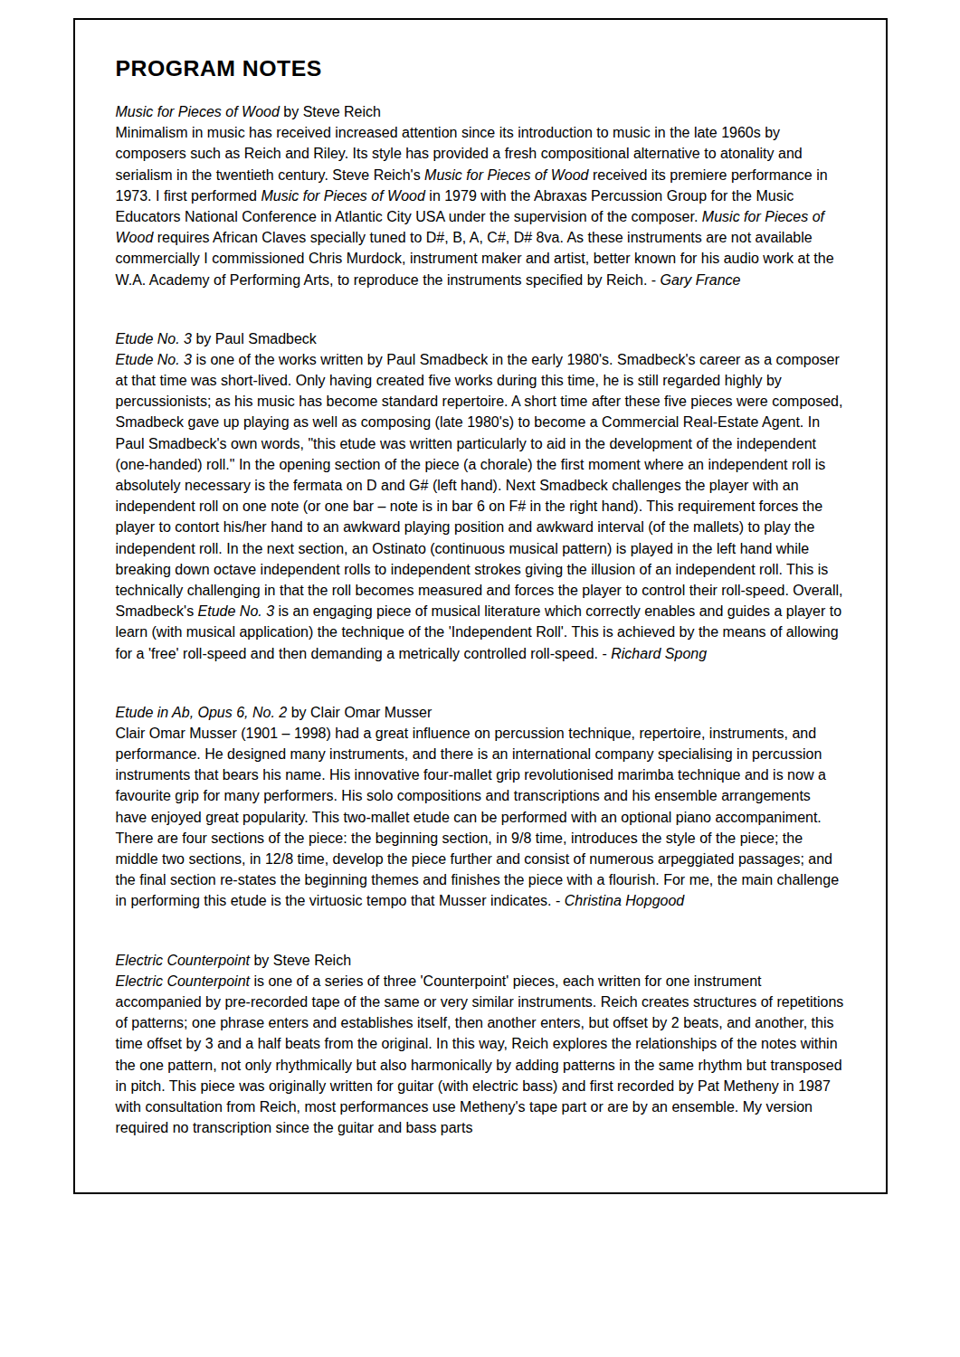PROGRAM NOTES
Music for Pieces of Wood by Steve Reich
Minimalism in music has received increased attention since its introduction to music in the late 1960s by composers such as Reich and Riley. Its style has provided a fresh compositional alternative to atonality and serialism in the twentieth century. Steve Reich's Music for Pieces of Wood received its premiere performance in 1973. I first performed Music for Pieces of Wood in 1979 with the Abraxas Percussion Group for the Music Educators National Conference in Atlantic City USA under the supervision of the composer. Music for Pieces of Wood requires African Claves specially tuned to D#, B, A, C#, D# 8va. As these instruments are not available commercially I commissioned Chris Murdock, instrument maker and artist, better known for his audio work at the W.A. Academy of Performing Arts, to reproduce the instruments specified by Reich. - Gary France
Etude No. 3 by Paul Smadbeck
Etude No. 3 is one of the works written by Paul Smadbeck in the early 1980's. Smadbeck's career as a composer at that time was short-lived. Only having created five works during this time, he is still regarded highly by percussionists; as his music has become standard repertoire. A short time after these five pieces were composed, Smadbeck gave up playing as well as composing (late 1980's) to become a Commercial Real-Estate Agent. In Paul Smadbeck's own words, "this etude was written particularly to aid in the development of the independent (one-handed) roll." In the opening section of the piece (a chorale) the first moment where an independent roll is absolutely necessary is the fermata on D and G# (left hand). Next Smadbeck challenges the player with an independent roll on one note (or one bar – note is in bar 6 on F# in the right hand). This requirement forces the player to contort his/her hand to an awkward playing position and awkward interval (of the mallets) to play the independent roll. In the next section, an Ostinato (continuous musical pattern) is played in the left hand while breaking down octave independent rolls to independent strokes giving the illusion of an independent roll. This is technically challenging in that the roll becomes measured and forces the player to control their roll-speed. Overall, Smadbeck's Etude No. 3 is an engaging piece of musical literature which correctly enables and guides a player to learn (with musical application) the technique of the 'Independent Roll'. This is achieved by the means of allowing for a 'free' roll-speed and then demanding a metrically controlled roll-speed. - Richard Spong
Etude in Ab, Opus 6, No. 2 by Clair Omar Musser
Clair Omar Musser (1901 – 1998) had a great influence on percussion technique, repertoire, instruments, and performance. He designed many instruments, and there is an international company specialising in percussion instruments that bears his name. His innovative four-mallet grip revolutionised marimba technique and is now a favourite grip for many performers. His solo compositions and transcriptions and his ensemble arrangements have enjoyed great popularity. This two-mallet etude can be performed with an optional piano accompaniment. There are four sections of the piece: the beginning section, in 9/8 time, introduces the style of the piece; the middle two sections, in 12/8 time, develop the piece further and consist of numerous arpeggiated passages; and the final section re-states the beginning themes and finishes the piece with a flourish. For me, the main challenge in performing this etude is the virtuosic tempo that Musser indicates. - Christina Hopgood
Electric Counterpoint by Steve Reich
Electric Counterpoint is one of a series of three 'Counterpoint' pieces, each written for one instrument accompanied by pre-recorded tape of the same or very similar instruments. Reich creates structures of repetitions of patterns; one phrase enters and establishes itself, then another enters, but offset by 2 beats, and another, this time offset by 3 and a half beats from the original. In this way, Reich explores the relationships of the notes within the one pattern, not only rhythmically but also harmonically by adding patterns in the same rhythm but transposed in pitch. This piece was originally written for guitar (with electric bass) and first recorded by Pat Metheny in 1987 with consultation from Reich, most performances use Metheny's tape part or are by an ensemble. My version required no transcription since the guitar and bass parts